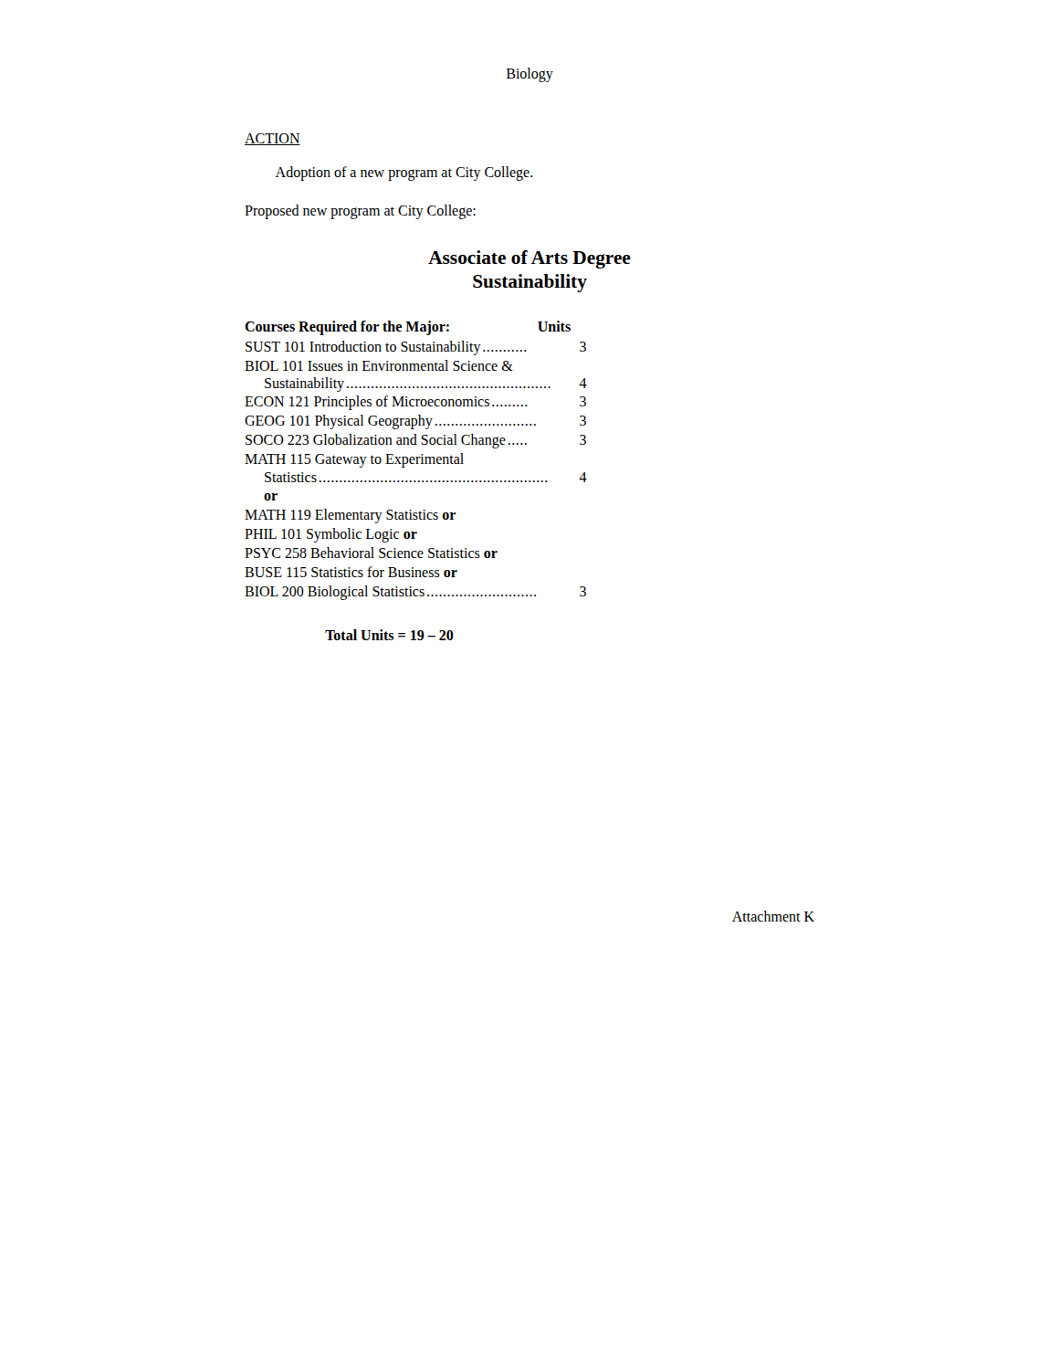Biology
ACTION
Adoption of a new program at City College.
Proposed new program at City College:
Associate of Arts Degree
Sustainability
Courses Required for the Major: Units
SUST 101 Introduction to Sustainability ........... 3
BIOL 101 Issues in Environmental Science &
Sustainability .................................................. 4
ECON 121 Principles of Microeconomics ......... 3
GEOG 101 Physical Geography ......................... 3
SOCO 223 Globalization and Social Change ..... 3
MATH 115 Gateway to Experimental
Statistics ........................................................ 4
or
MATH 119 Elementary Statistics or
PHIL 101 Symbolic Logic or
PSYC 258 Behavioral Science Statistics or
BUSE 115 Statistics for Business or
BIOL 200 Biological Statistics ........................... 3
Total Units = 19 – 20
Attachment K